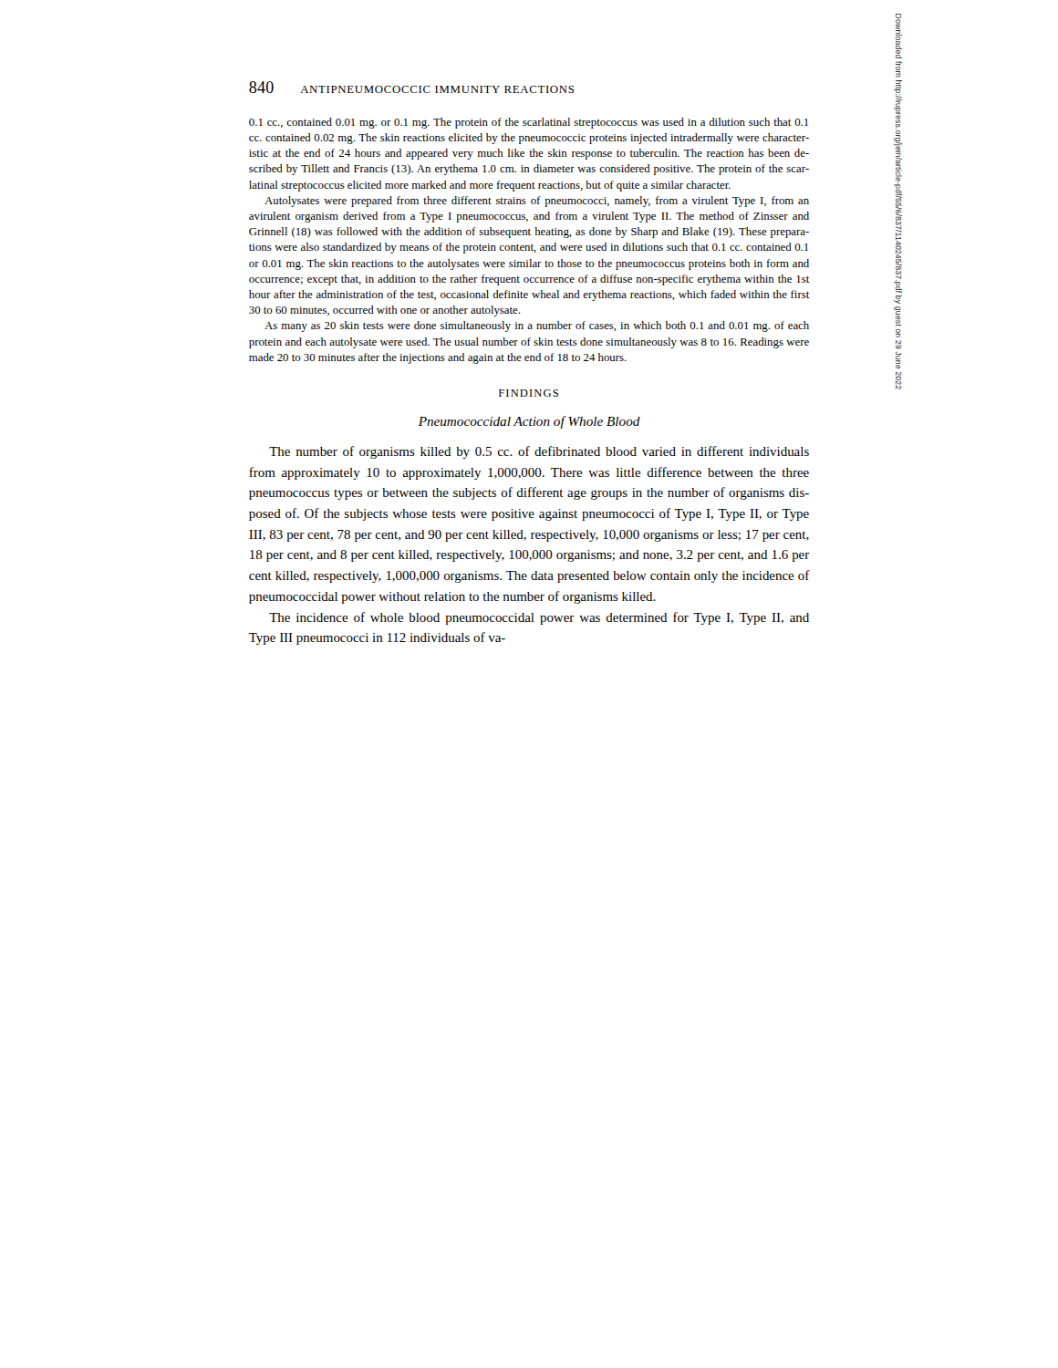840 Antipneumococcic Immunity Reactions
0.1 cc., contained 0.01 mg. or 0.1 mg. The protein of the scarlatinal streptococcus was used in a dilution such that 0.1 cc. contained 0.02 mg. The skin reactions elicited by the pneumococcic proteins injected intradermally were characteristic at the end of 24 hours and appeared very much like the skin response to tuberculin. The reaction has been described by Tillett and Francis (13). An erythema 1.0 cm. in diameter was considered positive. The protein of the scarlatinal streptococcus elicited more marked and more frequent reactions, but of quite a similar character.
Autolysates were prepared from three different strains of pneumococci, namely, from a virulent Type I, from an avirulent organism derived from a Type I pneumococcus, and from a virulent Type II. The method of Zinsser and Grinnell (18) was followed with the addition of subsequent heating, as done by Sharp and Blake (19). These preparations were also standardized by means of the protein content, and were used in dilutions such that 0.1 cc. contained 0.1 or 0.01 mg. The skin reactions to the autolysates were similar to those to the pneumococcus proteins both in form and occurrence; except that, in addition to the rather frequent occurrence of a diffuse non-specific erythema within the 1st hour after the administration of the test, occasional definite wheal and erythema reactions, which faded within the first 30 to 60 minutes, occurred with one or another autolysate.
As many as 20 skin tests were done simultaneously in a number of cases, in which both 0.1 and 0.01 mg. of each protein and each autolysate were used. The usual number of skin tests done simultaneously was 8 to 16. Readings were made 20 to 30 minutes after the injections and again at the end of 18 to 24 hours.
Findings
Pneumococcidal Action of Whole Blood
The number of organisms killed by 0.5 cc. of defibrinated blood varied in different individuals from approximately 10 to approximately 1,000,000. There was little difference between the three pneumococcus types or between the subjects of different age groups in the number of organisms disposed of. Of the subjects whose tests were positive against pneumococci of Type I, Type II, or Type III, 83 per cent, 78 per cent, and 90 per cent killed, respectively, 10,000 organisms or less; 17 per cent, 18 per cent, and 8 per cent killed, respectively, 100,000 organisms; and none, 3.2 per cent, and 1.6 per cent killed, respectively, 1,000,000 organisms. The data presented below contain only the incidence of pneumococcidal power without relation to the number of organisms killed.
The incidence of whole blood pneumococcidal power was determined for Type I, Type II, and Type III pneumococci in 112 individuals of va-
Downloaded from http://rupress.org/jem/article-pdf/55/6/837/1140245/837.pdf by guest on 29 June 2022